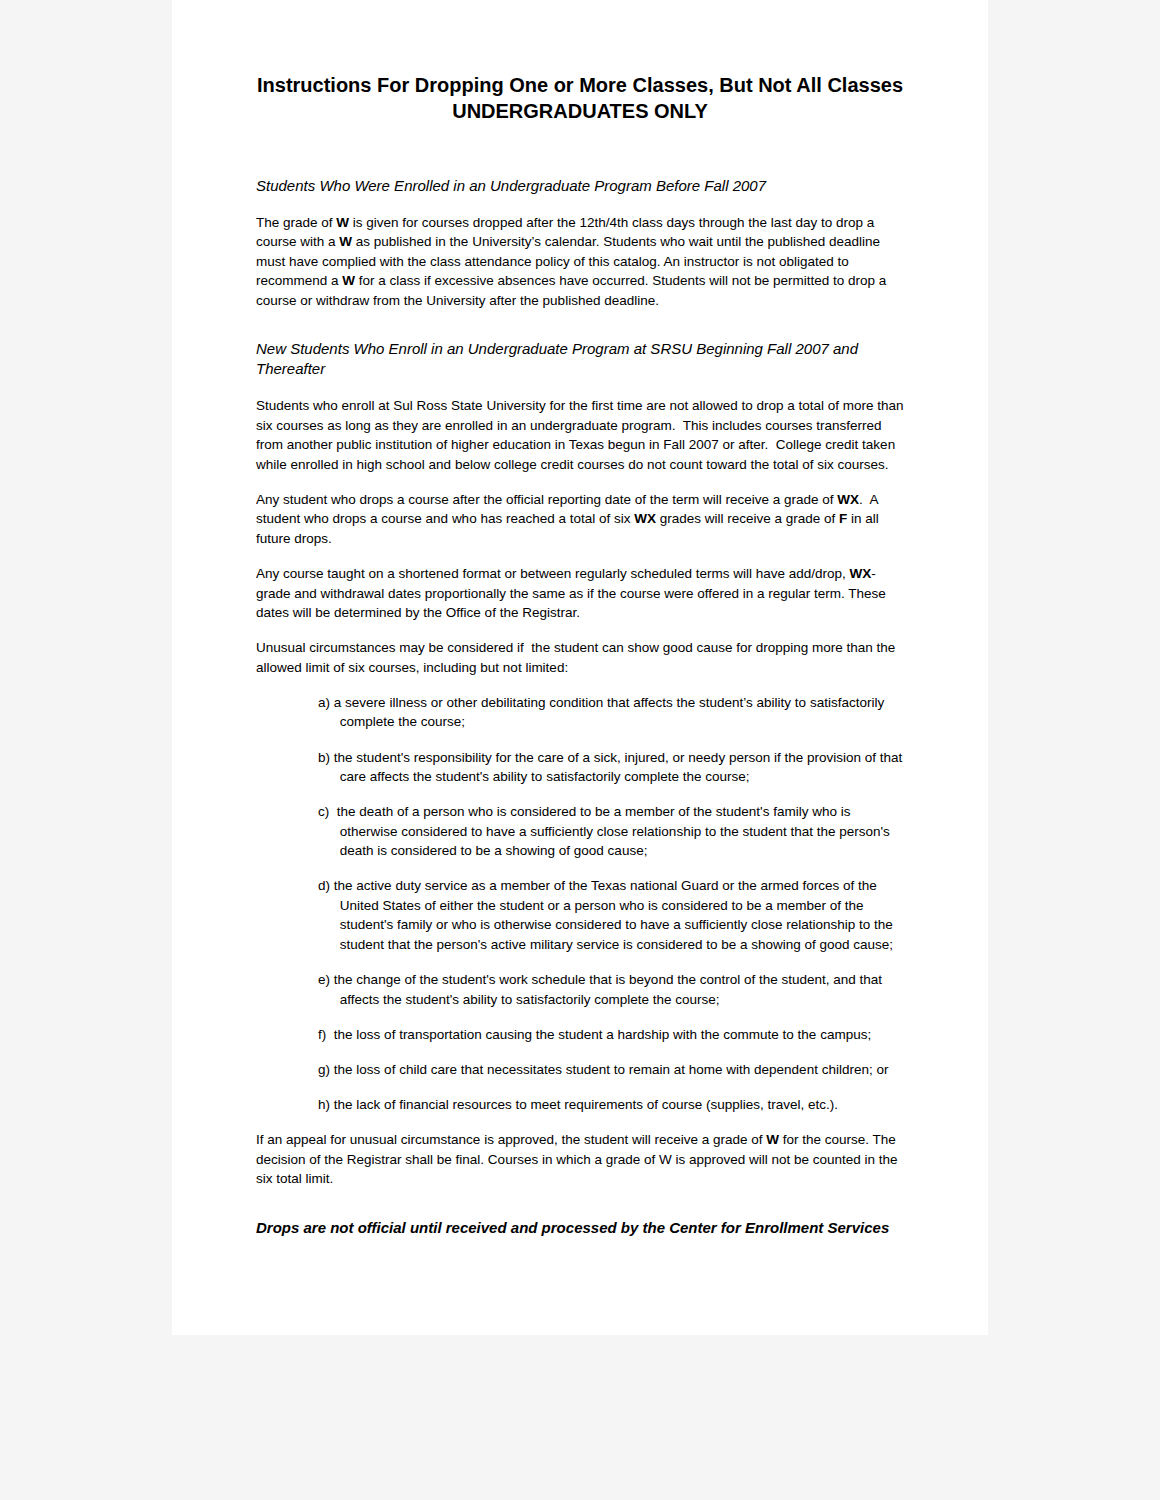Instructions For Dropping One or More Classes, But Not All Classes
UNDERGRADUATES ONLY
Students Who Were Enrolled in an Undergraduate Program Before Fall 2007
The grade of W is given for courses dropped after the 12th/4th class days through the last day to drop a course with a W as published in the University’s calendar. Students who wait until the published deadline must have complied with the class attendance policy of this catalog. An instructor is not obligated to recommend a W for a class if excessive absences have occurred. Students will not be permitted to drop a course or withdraw from the University after the published deadline.
New Students Who Enroll in an Undergraduate Program at SRSU Beginning Fall 2007 and Thereafter
Students who enroll at Sul Ross State University for the first time are not allowed to drop a total of more than six courses as long as they are enrolled in an undergraduate program. This includes courses transferred from another public institution of higher education in Texas begun in Fall 2007 or after. College credit taken while enrolled in high school and below college credit courses do not count toward the total of six courses.
Any student who drops a course after the official reporting date of the term will receive a grade of WX. A student who drops a course and who has reached a total of six WX grades will receive a grade of F in all future drops.
Any course taught on a shortened format or between regularly scheduled terms will have add/drop, WX-grade and withdrawal dates proportionally the same as if the course were offered in a regular term. These dates will be determined by the Office of the Registrar.
Unusual circumstances may be considered if the student can show good cause for dropping more than the allowed limit of six courses, including but not limited:
a) a severe illness or other debilitating condition that affects the student’s ability to satisfactorily complete the course;
b) the student's responsibility for the care of a sick, injured, or needy person if the provision of that care affects the student's ability to satisfactorily complete the course;
c) the death of a person who is considered to be a member of the student's family who is otherwise considered to have a sufficiently close relationship to the student that the person's death is considered to be a showing of good cause;
d) the active duty service as a member of the Texas national Guard or the armed forces of the United States of either the student or a person who is considered to be a member of the student's family or who is otherwise considered to have a sufficiently close relationship to the student that the person's active military service is considered to be a showing of good cause;
e) the change of the student's work schedule that is beyond the control of the student, and that affects the student's ability to satisfactorily complete the course;
f) the loss of transportation causing the student a hardship with the commute to the campus;
g) the loss of child care that necessitates student to remain at home with dependent children; or
h) the lack of financial resources to meet requirements of course (supplies, travel, etc.).
If an appeal for unusual circumstance is approved, the student will receive a grade of W for the course. The decision of the Registrar shall be final. Courses in which a grade of W is approved will not be counted in the six total limit.
Drops are not official until received and processed by the Center for Enrollment Services